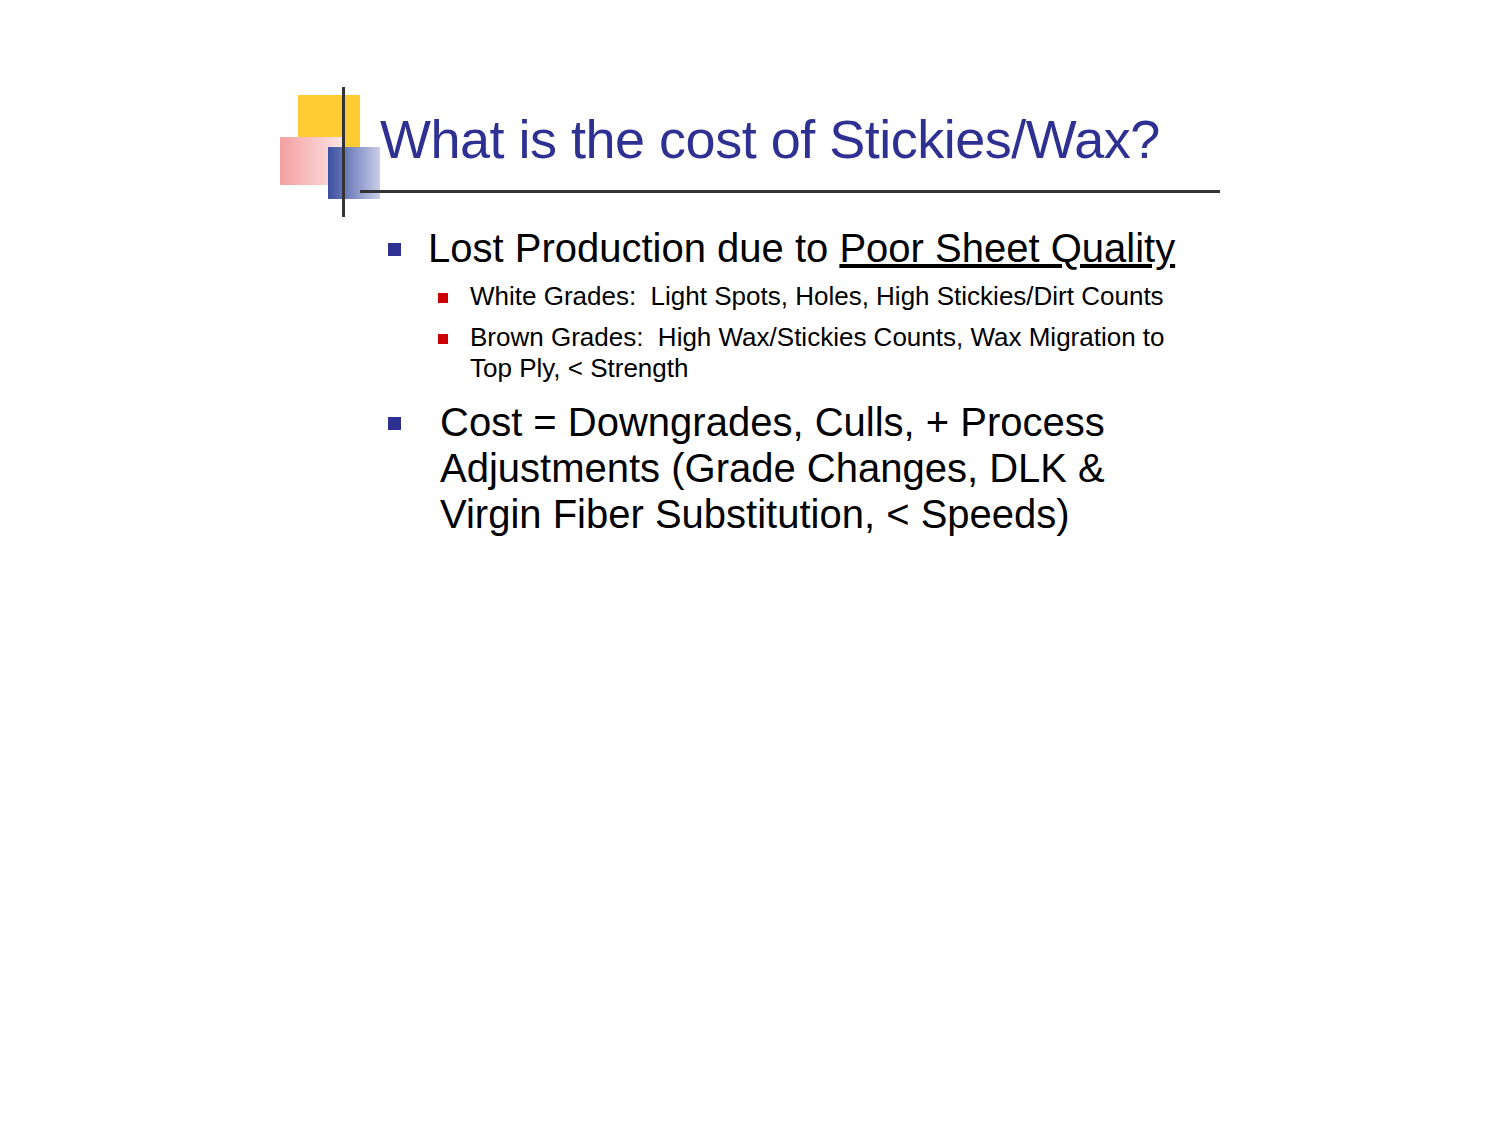What is the cost of Stickies/Wax?
Lost Production due to Poor Sheet Quality
White Grades: Light Spots, Holes, High Stickies/Dirt Counts
Brown Grades: High Wax/Stickies Counts, Wax Migration to Top Ply, < Strength
Cost = Downgrades, Culls, + Process Adjustments (Grade Changes, DLK & Virgin Fiber Substitution, < Speeds)